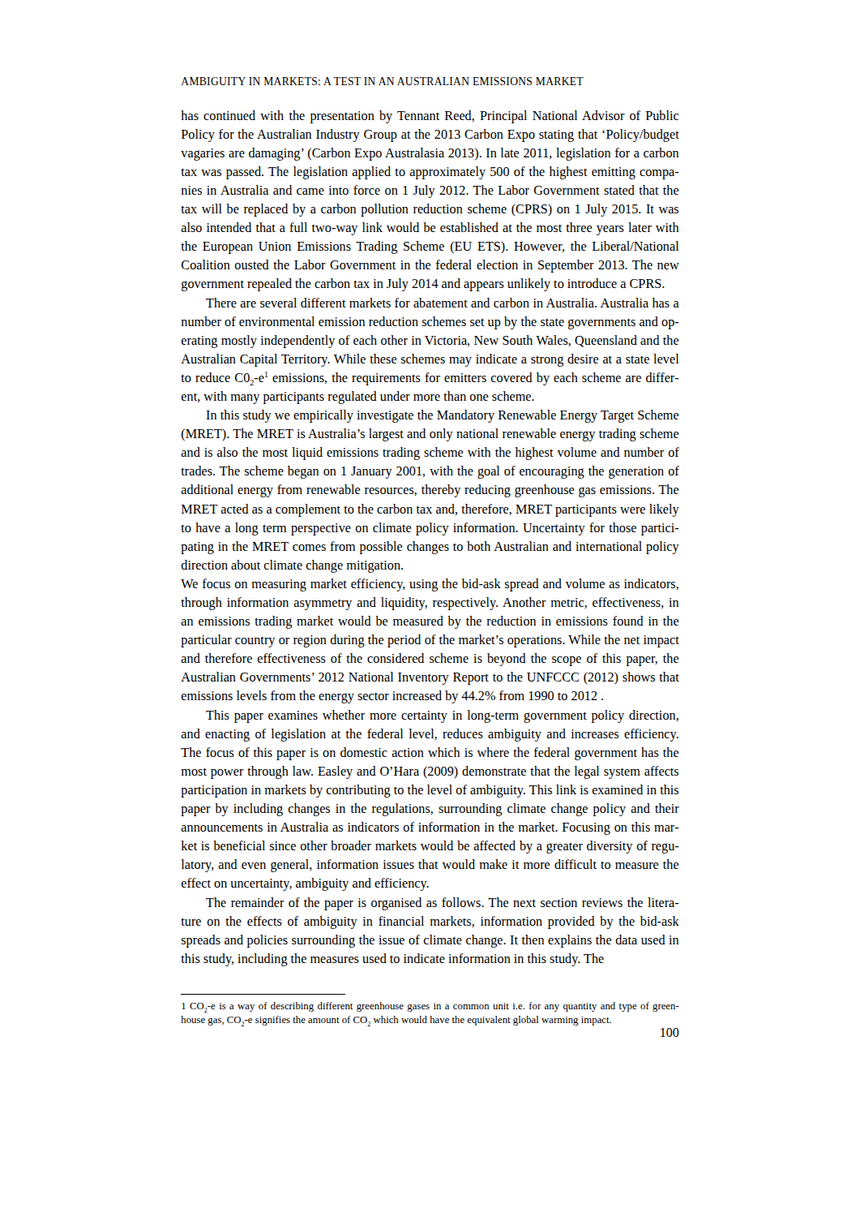AMBIGUITY IN MARKETS: A TEST IN AN AUSTRALIAN EMISSIONS MARKET
has continued with the presentation by Tennant Reed, Principal National Advisor of Public Policy for the Australian Industry Group at the 2013 Carbon Expo stating that ‘Policy/budget vagaries are damaging’ (Carbon Expo Australasia 2013). In late 2011, legislation for a carbon tax was passed. The legislation applied to approximately 500 of the highest emitting companies in Australia and came into force on 1 July 2012. The Labor Government stated that the tax will be replaced by a carbon pollution reduction scheme (CPRS) on 1 July 2015. It was also intended that a full two-way link would be established at the most three years later with the European Union Emissions Trading Scheme (EU ETS). However, the Liberal/National Coalition ousted the Labor Government in the federal election in September 2013. The new government repealed the carbon tax in July 2014 and appears unlikely to introduce a CPRS.
There are several different markets for abatement and carbon in Australia. Australia has a number of environmental emission reduction schemes set up by the state governments and operating mostly independently of each other in Victoria, New South Wales, Queensland and the Australian Capital Territory. While these schemes may indicate a strong desire at a state level to reduce C02-e1 emissions, the requirements for emitters covered by each scheme are different, with many participants regulated under more than one scheme.
In this study we empirically investigate the Mandatory Renewable Energy Target Scheme (MRET). The MRET is Australia’s largest and only national renewable energy trading scheme and is also the most liquid emissions trading scheme with the highest volume and number of trades. The scheme began on 1 January 2001, with the goal of encouraging the generation of additional energy from renewable resources, thereby reducing greenhouse gas emissions. The MRET acted as a complement to the carbon tax and, therefore, MRET participants were likely to have a long term perspective on climate policy information. Uncertainty for those participating in the MRET comes from possible changes to both Australian and international policy direction about climate change mitigation.
We focus on measuring market efficiency, using the bid-ask spread and volume as indicators, through information asymmetry and liquidity, respectively. Another metric, effectiveness, in an emissions trading market would be measured by the reduction in emissions found in the particular country or region during the period of the market’s operations. While the net impact and therefore effectiveness of the considered scheme is beyond the scope of this paper, the Australian Governments’ 2012 National Inventory Report to the UNFCCC (2012) shows that emissions levels from the energy sector increased by 44.2% from 1990 to 2012 .
This paper examines whether more certainty in long-term government policy direction, and enacting of legislation at the federal level, reduces ambiguity and increases efficiency. The focus of this paper is on domestic action which is where the federal government has the most power through law. Easley and O’Hara (2009) demonstrate that the legal system affects participation in markets by contributing to the level of ambiguity. This link is examined in this paper by including changes in the regulations, surrounding climate change policy and their announcements in Australia as indicators of information in the market. Focusing on this market is beneficial since other broader markets would be affected by a greater diversity of regulatory, and even general, information issues that would make it more difficult to measure the effect on uncertainty, ambiguity and efficiency.
The remainder of the paper is organised as follows. The next section reviews the literature on the effects of ambiguity in financial markets, information provided by the bid-ask spreads and policies surrounding the issue of climate change. It then explains the data used in this study, including the measures used to indicate information in this study. The
1 CO2-e is a way of describing different greenhouse gases in a common unit i.e. for any quantity and type of greenhouse gas, CO2-e signifies the amount of CO2 which would have the equivalent global warming impact.
100